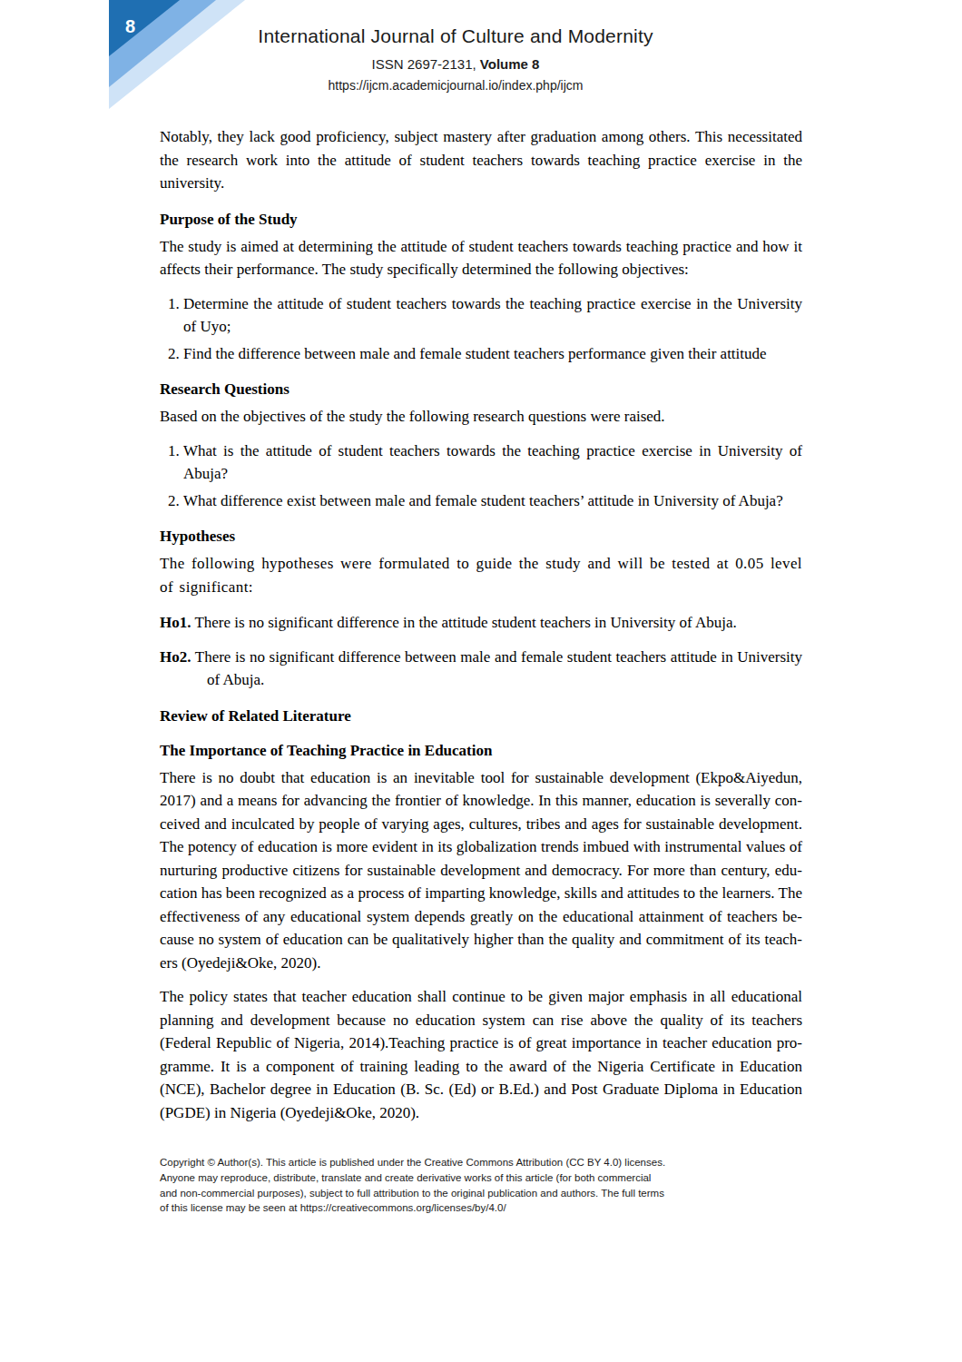8
International Journal of Culture and Modernity
ISSN 2697-2131, Volume 8
https://ijcm.academicjournal.io/index.php/ijcm
Notably, they lack good proficiency, subject mastery after graduation among others. This necessitated the research work into the attitude of student teachers towards teaching practice exercise in the university.
Purpose of the Study
The study is aimed at determining the attitude of student teachers towards teaching practice and how it affects their performance. The study specifically determined the following objectives:
Determine the attitude of student teachers towards the teaching practice exercise in the University of Uyo;
Find the difference between male and female student teachers performance given their attitude
Research Questions
Based on the objectives of the study the following research questions were raised.
What is the attitude of student teachers towards the teaching practice exercise in University of Abuja?
What difference exist between male and female student teachers’ attitude in University of Abuja?
Hypotheses
The following hypotheses were formulated to guide the study and will be tested at 0.05 level of significant:
Ho1. There is no significant difference in the attitude student teachers in University of Abuja.
Ho2. There is no significant difference between male and female student teachers attitude in University of Abuja.
Review of Related Literature
The Importance of Teaching Practice in Education
There is no doubt that education is an inevitable tool for sustainable development (Ekpo&Aiyedun, 2017) and a means for advancing the frontier of knowledge. In this manner, education is severally conceived and inculcated by people of varying ages, cultures, tribes and ages for sustainable development. The potency of education is more evident in its globalization trends imbued with instrumental values of nurturing productive citizens for sustainable development and democracy. For more than century, education has been recognized as a process of imparting knowledge, skills and attitudes to the learners. The effectiveness of any educational system depends greatly on the educational attainment of teachers because no system of education can be qualitatively higher than the quality and commitment of its teachers (Oyedeji&Oke, 2020).
The policy states that teacher education shall continue to be given major emphasis in all educational planning and development because no education system can rise above the quality of its teachers (Federal Republic of Nigeria, 2014).Teaching practice is of great importance in teacher education programme. It is a component of training leading to the award of the Nigeria Certificate in Education (NCE), Bachelor degree in Education (B. Sc. (Ed) or B.Ed.) and Post Graduate Diploma in Education (PGDE) in Nigeria (Oyedeji&Oke, 2020).
Copyright © Author(s). This article is published under the Creative Commons Attribution (CC BY 4.0) licenses.
Anyone may reproduce, distribute, translate and create derivative works of this article (for both commercial
and non-commercial purposes), subject to full attribution to the original publication and authors. The full terms
of this license may be seen at https://creativecommons.org/licenses/by/4.0/